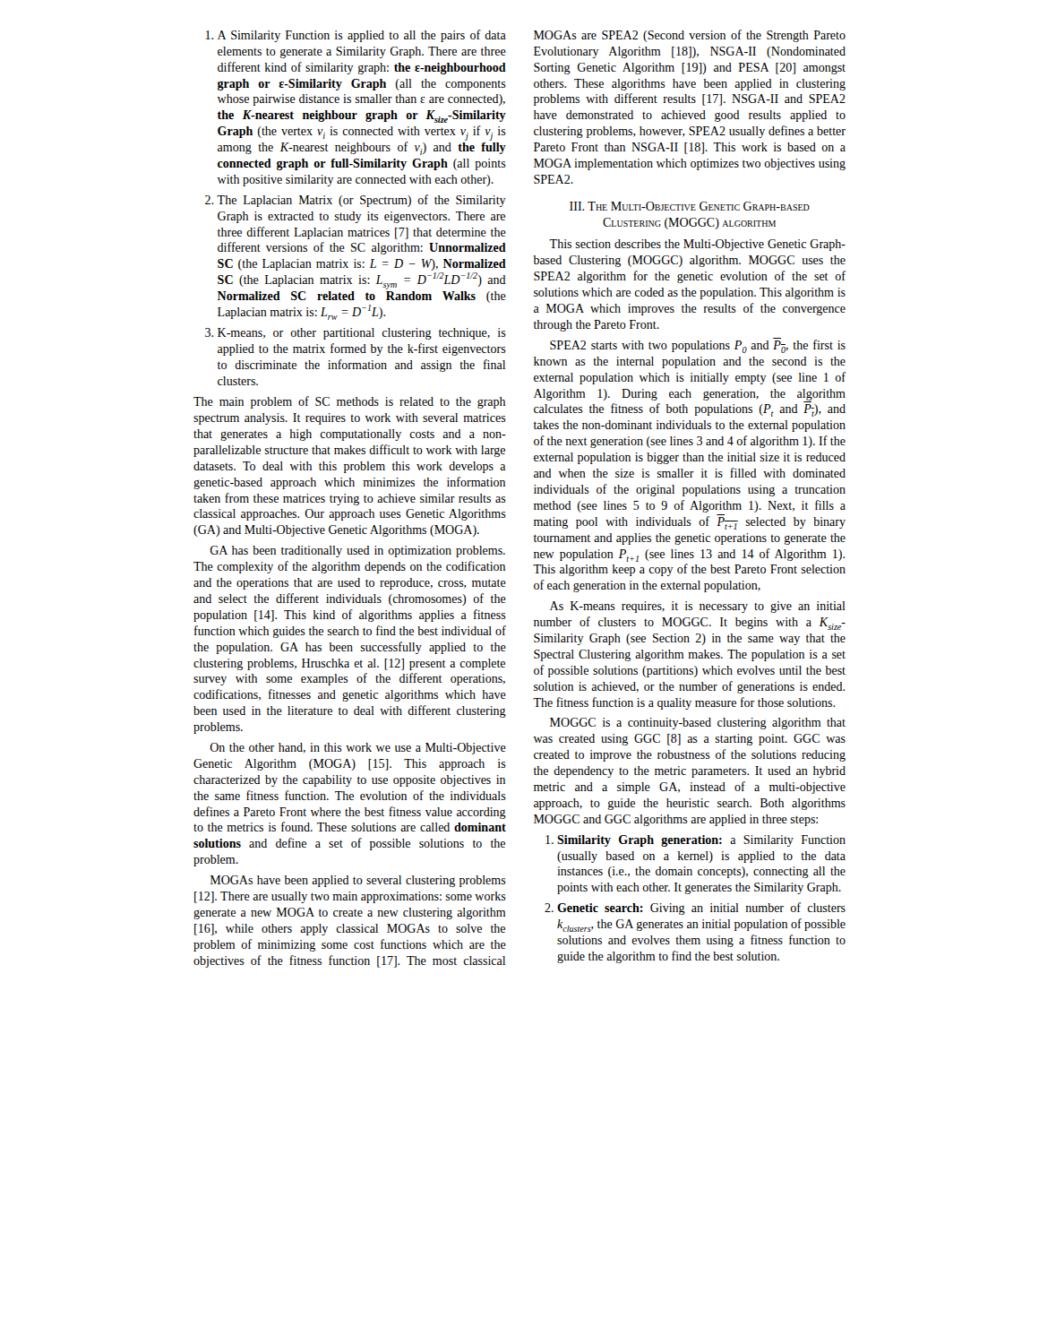A Similarity Function is applied to all the pairs of data elements to generate a Similarity Graph. There are three different kind of similarity graph: the ε-neighbourhood graph or ε-Similarity Graph (all the components whose pairwise distance is smaller than ε are connected), the K-nearest neighbour graph or Ksize-Similarity Graph (the vertex vi is connected with vertex vj if vj is among the K-nearest neighbours of vi) and the fully connected graph or full-Similarity Graph (all points with positive similarity are connected with each other).
The Laplacian Matrix (or Spectrum) of the Similarity Graph is extracted to study its eigenvectors. There are three different Laplacian matrices [7] that determine the different versions of the SC algorithm: Unnormalized SC (the Laplacian matrix is: L = D − W), Normalized SC (the Laplacian matrix is: Lsym = D−1/2LD−1/2) and Normalized SC related to Random Walks (the Laplacian matrix is: Lrw = D−1L).
K-means, or other partitional clustering technique, is applied to the matrix formed by the k-first eigenvectors to discriminate the information and assign the final clusters.
The main problem of SC methods is related to the graph spectrum analysis. It requires to work with several matrices that generates a high computationally costs and a non-parallelizable structure that makes difficult to work with large datasets. To deal with this problem this work develops a genetic-based approach which minimizes the information taken from these matrices trying to achieve similar results as classical approaches. Our approach uses Genetic Algorithms (GA) and Multi-Objective Genetic Algorithms (MOGA).
GA has been traditionally used in optimization problems. The complexity of the algorithm depends on the codification and the operations that are used to reproduce, cross, mutate and select the different individuals (chromosomes) of the population [14]. This kind of algorithms applies a fitness function which guides the search to find the best individual of the population. GA has been successfully applied to the clustering problems, Hruschka et al. [12] present a complete survey with some examples of the different operations, codifications, fitnesses and genetic algorithms which have been used in the literature to deal with different clustering problems.
On the other hand, in this work we use a Multi-Objective Genetic Algorithm (MOGA) [15]. This approach is characterized by the capability to use opposite objectives in the same fitness function. The evolution of the individuals defines a Pareto Front where the best fitness value according to the metrics is found. These solutions are called dominant solutions and define a set of possible solutions to the problem.
MOGAs have been applied to several clustering problems [12]. There are usually two main approximations: some works generate a new MOGA to create a new clustering algorithm [16], while others apply classical MOGAs to solve the problem of minimizing some cost functions which are the objectives of the fitness function [17]. The most classical MOGAs are SPEA2 (Second version of the Strength Pareto Evolutionary Algorithm [18]), NSGA-II (Nondominated Sorting Genetic Algorithm [19]) and PESA [20] amongst others. These algorithms have been applied in clustering problems with different results [17]. NSGA-II and SPEA2 have demonstrated to achieved good results applied to clustering problems, however, SPEA2 usually defines a better Pareto Front than NSGA-II [18]. This work is based on a MOGA implementation which optimizes two objectives using SPEA2.
III. The Multi-Objective Genetic Graph-based
Clustering (MOGGC) algorithm
This section describes the Multi-Objective Genetic Graph-based Clustering (MOGGC) algorithm. MOGGC uses the SPEA2 algorithm for the genetic evolution of the set of solutions which are coded as the population. This algorithm is a MOGA which improves the results of the convergence through the Pareto Front.
SPEA2 starts with two populations P0 and P0, the first is known as the internal population and the second is the external population which is initially empty (see line 1 of Algorithm 1). During each generation, the algorithm calculates the fitness of both populations (Pt and Pt), and takes the non-dominant individuals to the external population of the next generation (see lines 3 and 4 of algorithm 1). If the external population is bigger than the initial size it is reduced and when the size is smaller it is filled with dominated individuals of the original populations using a truncation method (see lines 5 to 9 of Algorithm 1). Next, it fills a mating pool with individuals of Pt+1 selected by binary tournament and applies the genetic operations to generate the new population Pt+1 (see lines 13 and 14 of Algorithm 1). This algorithm keep a copy of the best Pareto Front selection of each generation in the external population,
As K-means requires, it is necessary to give an initial number of clusters to MOGGC. It begins with a Ksize-Similarity Graph (see Section 2) in the same way that the Spectral Clustering algorithm makes. The population is a set of possible solutions (partitions) which evolves until the best solution is achieved, or the number of generations is ended. The fitness function is a quality measure for those solutions.
MOGGC is a continuity-based clustering algorithm that was created using GGC [8] as a starting point. GGC was created to improve the robustness of the solutions reducing the dependency to the metric parameters. It used an hybrid metric and a simple GA, instead of a multi-objective approach, to guide the heuristic search. Both algorithms MOGGC and GGC algorithms are applied in three steps:
Similarity Graph generation: a Similarity Function (usually based on a kernel) is applied to the data instances (i.e., the domain concepts), connecting all the points with each other. It generates the Similarity Graph.
Genetic search: Giving an initial number of clusters kclusters, the GA generates an initial population of possible solutions and evolves them using a fitness function to guide the algorithm to find the best solution.